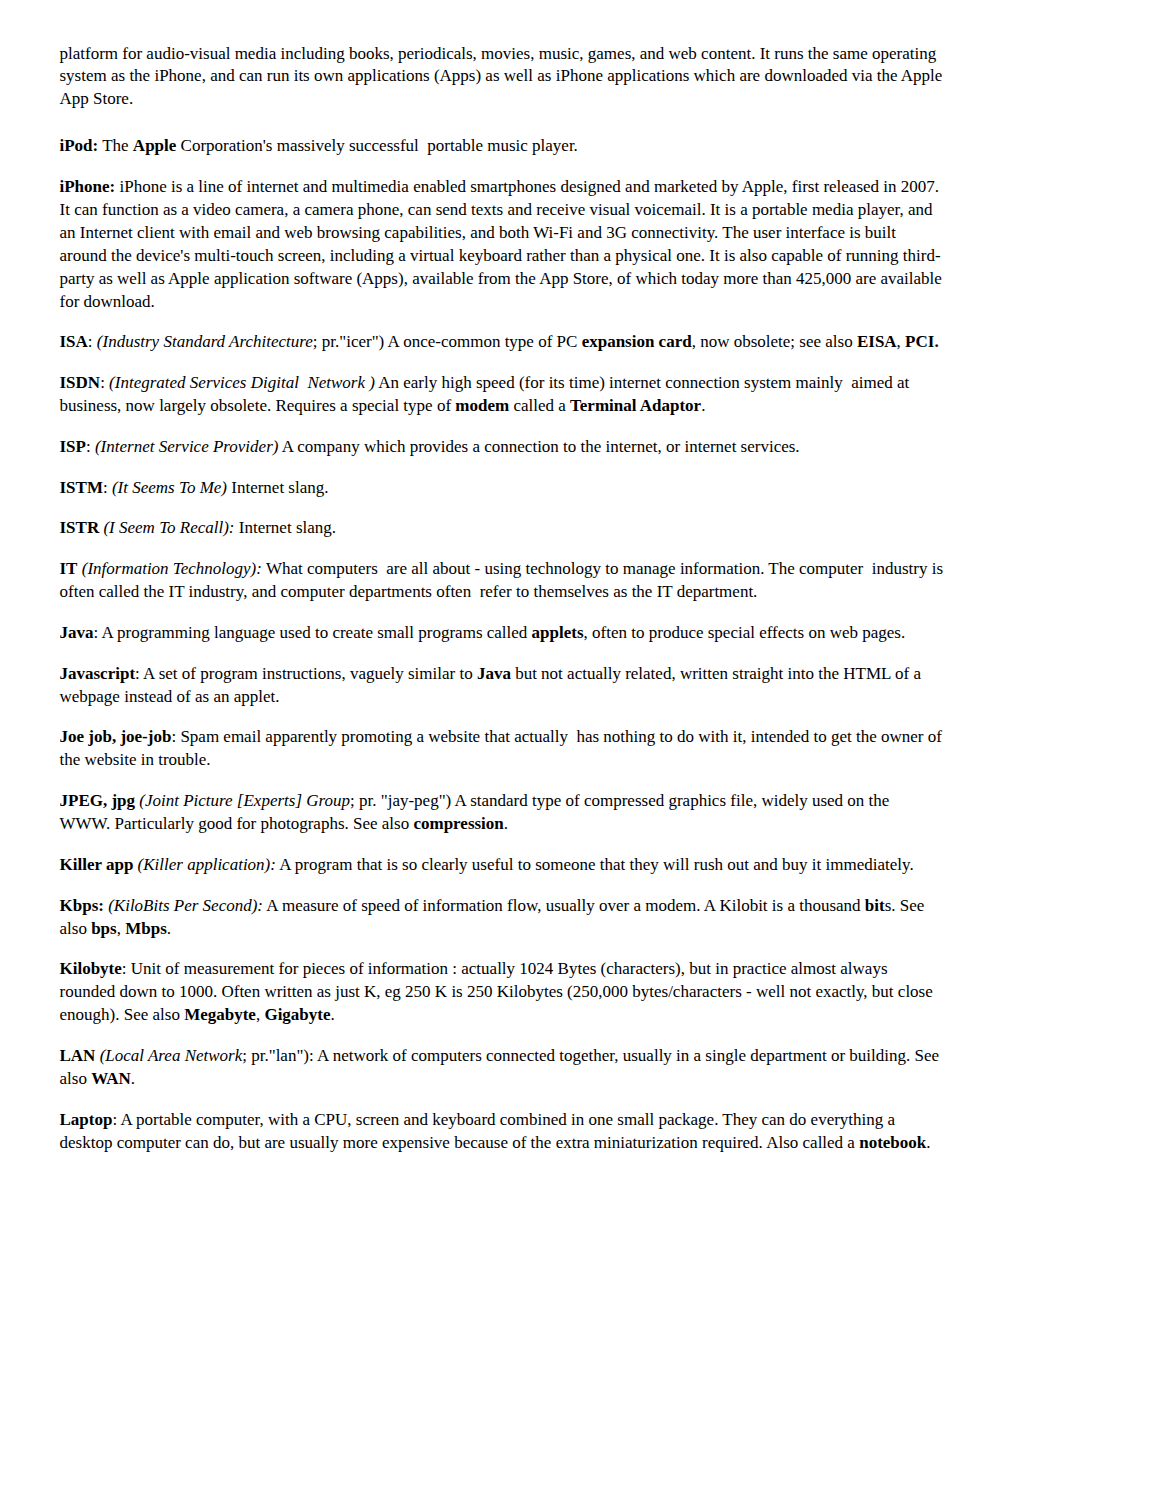platform for audio-visual media including books, periodicals, movies, music, games, and web content. It runs the same operating system as the iPhone, and can run its own applications (Apps) as well as iPhone applications which are downloaded via the Apple App Store.
iPod: The Apple Corporation's massively successful portable music player.
iPhone: iPhone is a line of internet and multimedia enabled smartphones designed and marketed by Apple, first released in 2007. It can function as a video camera, a camera phone, can send texts and receive visual voicemail. It is a portable media player, and an Internet client with email and web browsing capabilities, and both Wi-Fi and 3G connectivity. The user interface is built around the device's multi-touch screen, including a virtual keyboard rather than a physical one. It is also capable of running third-party as well as Apple application software (Apps), available from the App Store, of which today more than 425,000 are available for download.
ISA: (Industry Standard Architecture; pr."icer") A once-common type of PC expansion card, now obsolete; see also EISA, PCI.
ISDN: (Integrated Services Digital Network ) An early high speed (for its time) internet connection system mainly aimed at business, now largely obsolete. Requires a special type of modem called a Terminal Adaptor.
ISP: (Internet Service Provider) A company which provides a connection to the internet, or internet services.
ISTM: (It Seems To Me) Internet slang.
ISTR (I Seem To Recall): Internet slang.
IT (Information Technology): What computers are all about - using technology to manage information. The computer industry is often called the IT industry, and computer departments often refer to themselves as the IT department.
Java: A programming language used to create small programs called applets, often to produce special effects on web pages.
Javascript: A set of program instructions, vaguely similar to Java but not actually related, written straight into the HTML of a webpage instead of as an applet.
Joe job, joe-job: Spam email apparently promoting a website that actually has nothing to do with it, intended to get the owner of the website in trouble.
JPEG, jpg (Joint Picture [Experts] Group; pr. "jay-peg") A standard type of compressed graphics file, widely used on the WWW. Particularly good for photographs. See also compression.
Killer app (Killer application): A program that is so clearly useful to someone that they will rush out and buy it immediately.
Kbps: (KiloBits Per Second): A measure of speed of information flow, usually over a modem. A Kilobit is a thousand bits. See also bps, Mbps.
Kilobyte: Unit of measurement for pieces of information : actually 1024 Bytes (characters), but in practice almost always rounded down to 1000. Often written as just K, eg 250 K is 250 Kilobytes (250,000 bytes/characters - well not exactly, but close enough). See also Megabyte, Gigabyte.
LAN (Local Area Network; pr."lan"): A network of computers connected together, usually in a single department or building. See also WAN.
Laptop: A portable computer, with a CPU, screen and keyboard combined in one small package. They can do everything a desktop computer can do, but are usually more expensive because of the extra miniaturization required. Also called a notebook.